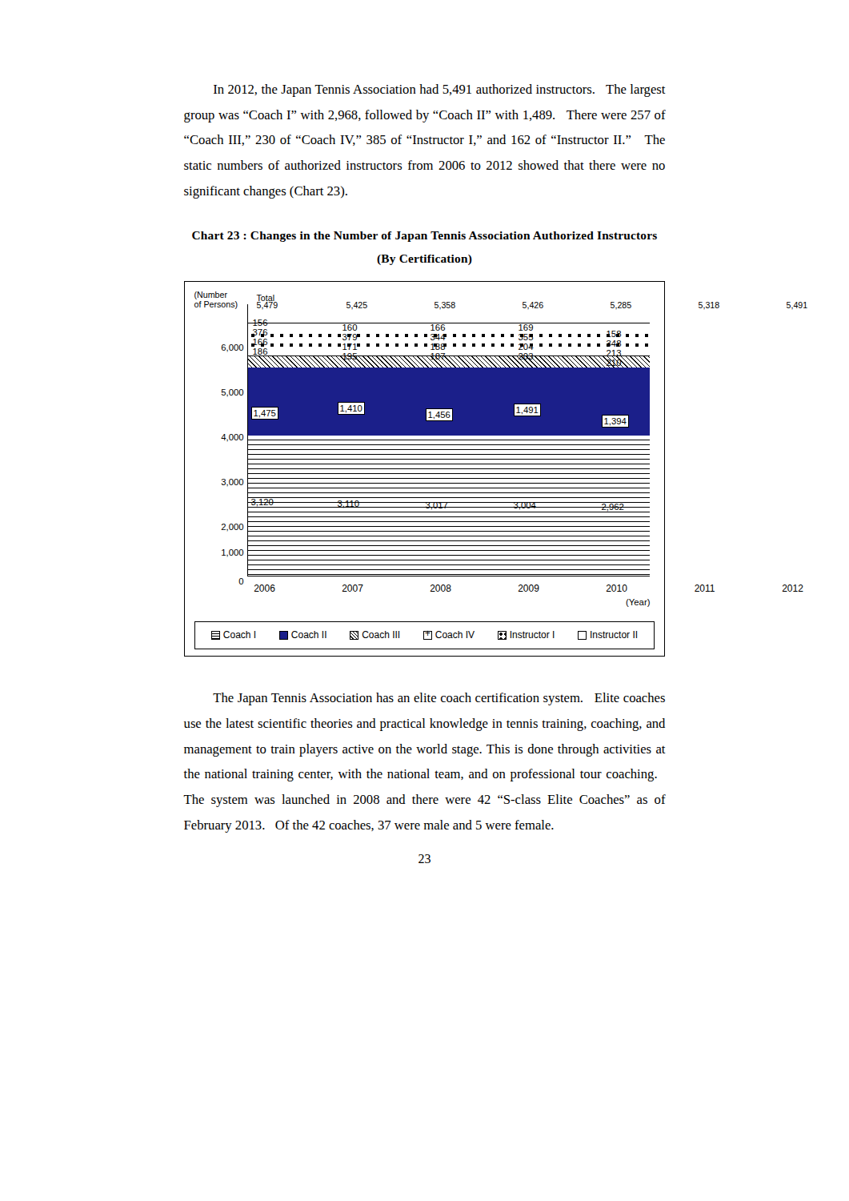In 2012, the Japan Tennis Association had 5,491 authorized instructors. The largest group was “Coach I” with 2,968, followed by “Coach II” with 1,489. There were 257 of “Coach III,” 230 of “Coach IV,” 385 of “Instructor I,” and 162 of “Instructor II.” The static numbers of authorized instructors from 2006 to 2012 showed that there were no significant changes (Chart 23).
Chart 23 : Changes in the Number of Japan Tennis Association Authorized Instructors (By Certification)
(Number
of Persons)
Total
6,000
5,000
4,000
3,000
2,000
1,000
0
5,479
5,425
5,358
5,426
5,285
5,318
5,491
156
376
166
186
160
379
171
195
166
344
188
187
169
355
204
203
158
348
213
210
159
359
212
237
162
385
230
257
1,475
1,410
1,456
1,491
1,394
1,443
1,489
3,120
3,110
3,017
3,004
2,962
2,908
2,968
2006
2007
2008
2009
2010
2011
2012
(Year)
Coach I Coach II Coach III Coach IV Instructor I Instructor II
The Japan Tennis Association has an elite coach certification system. Elite coaches use the latest scientific theories and practical knowledge in tennis training, coaching, and management to train players active on the world stage. This is done through activities at the national training center, with the national team, and on professional tour coaching. The system was launched in 2008 and there were 42 “S-class Elite Coaches” as of February 2013. Of the 42 coaches, 37 were male and 5 were female.
23